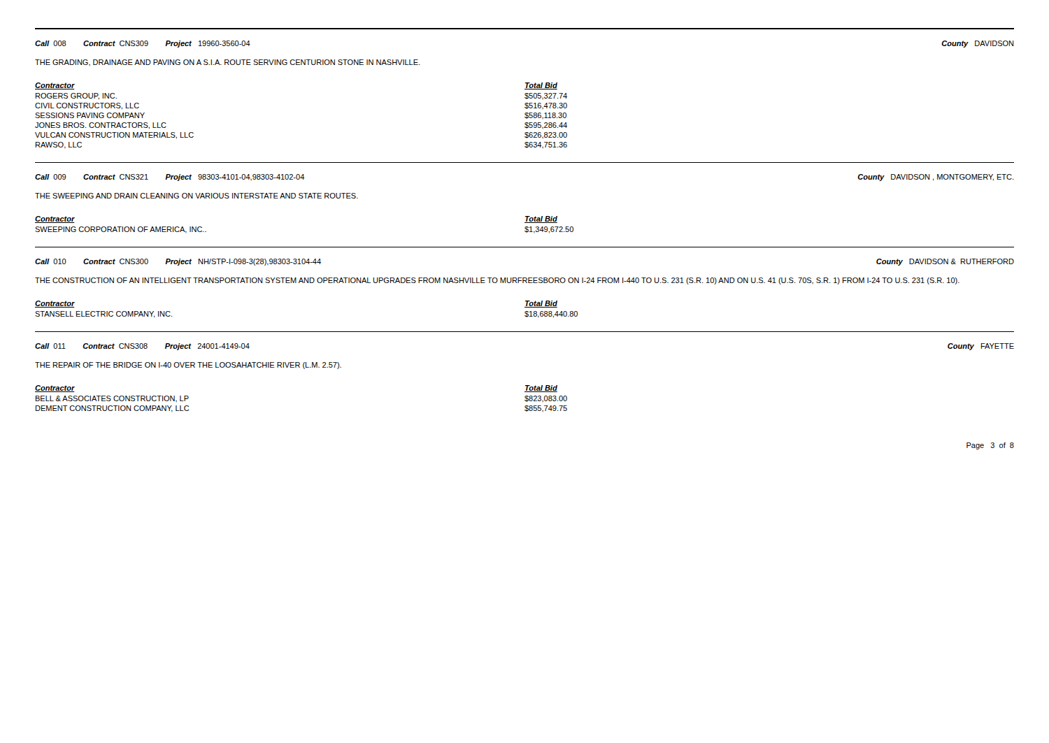Call 008 Contract CNS309 Project 19960-3560-04 County DAVIDSON
THE GRADING, DRAINAGE AND PAVING ON A S.I.A. ROUTE SERVING CENTURION STONE IN NASHVILLE.
| Contractor | Total Bid |
| --- | --- |
| ROGERS GROUP, INC. | $505,327.74 |
| CIVIL CONSTRUCTORS, LLC | $516,478.30 |
| SESSIONS PAVING COMPANY | $586,118.30 |
| JONES BROS. CONTRACTORS, LLC | $595,286.44 |
| VULCAN CONSTRUCTION MATERIALS, LLC | $626,823.00 |
| RAWSO, LLC | $634,751.36 |
Call 009 Contract CNS321 Project 98303-4101-04,98303-4102-04 County DAVIDSON , MONTGOMERY, ETC.
THE SWEEPING AND DRAIN CLEANING ON VARIOUS INTERSTATE AND STATE ROUTES.
| Contractor | Total Bid |
| --- | --- |
| SWEEPING CORPORATION OF AMERICA, INC.. | $1,349,672.50 |
Call 010 Contract CNS300 Project NH/STP-I-098-3(28),98303-3104-44 County DAVIDSON & RUTHERFORD
THE CONSTRUCTION OF AN INTELLIGENT TRANSPORTATION SYSTEM AND OPERATIONAL UPGRADES FROM NASHVILLE TO MURFREESBORO ON I-24 FROM I-440 TO U.S. 231 (S.R. 10) AND ON U.S. 41 (U.S. 70S, S.R. 1) FROM I-24 TO U.S. 231 (S.R. 10).
| Contractor | Total Bid |
| --- | --- |
| STANSELL ELECTRIC COMPANY, INC. | $18,688,440.80 |
Call 011 Contract CNS308 Project 24001-4149-04 County FAYETTE
THE REPAIR OF THE BRIDGE ON I-40 OVER THE LOOSAHATCHIE RIVER (L.M. 2.57).
| Contractor | Total Bid |
| --- | --- |
| BELL & ASSOCIATES CONSTRUCTION, LP | $823,083.00 |
| DEMENT CONSTRUCTION COMPANY, LLC | $855,749.75 |
Page 3 of 8